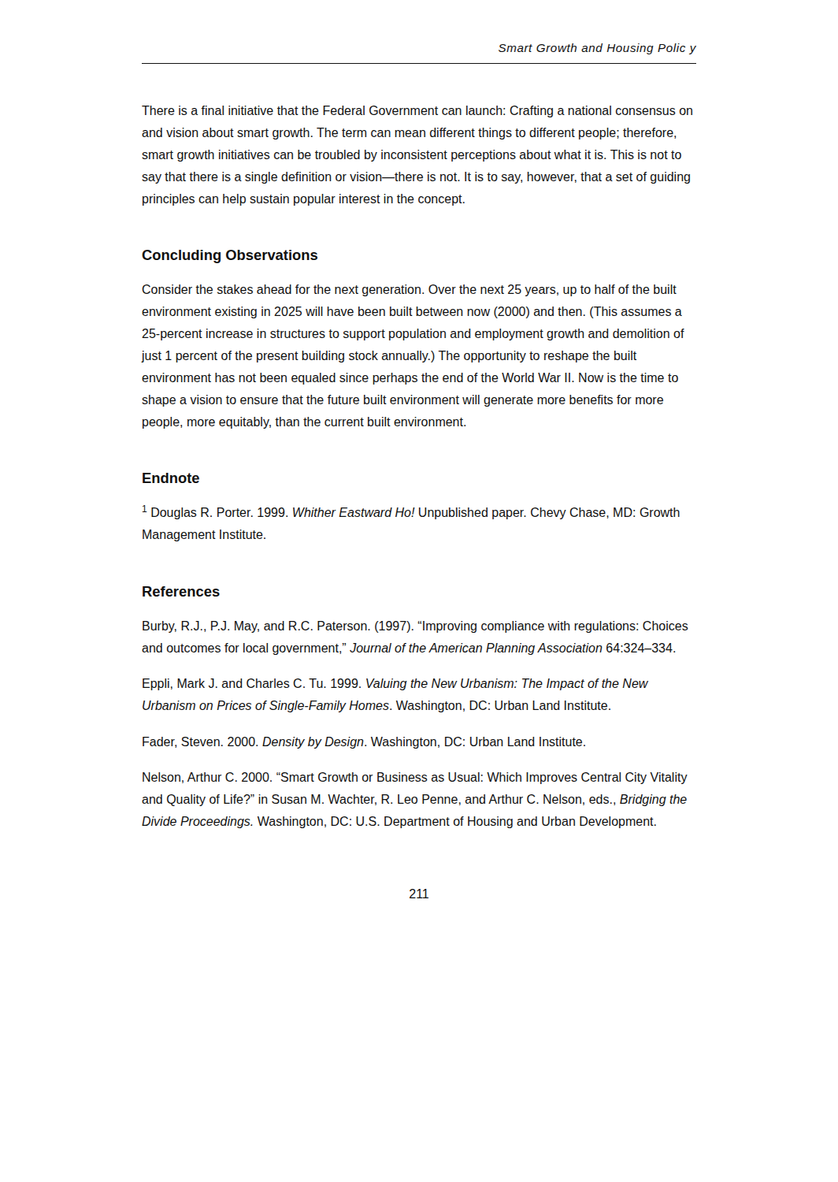Smart Growth and Housing Polic y
There is a final initiative that the Federal Government can launch: Crafting a national consensus on and vision about smart growth. The term can mean different things to different people; therefore, smart growth initiatives can be troubled by inconsistent perceptions about what it is. This is not to say that there is a single definition or vision—there is not. It is to say, however, that a set of guiding principles can help sustain popular interest in the concept.
Concluding Observations
Consider the stakes ahead for the next generation. Over the next 25 years, up to half of the built environment existing in 2025 will have been built between now (2000) and then. (This assumes a 25-percent increase in structures to support population and employment growth and demolition of just 1 percent of the present building stock annually.) The opportunity to reshape the built environment has not been equaled since perhaps the end of the World War II. Now is the time to shape a vision to ensure that the future built environment will generate more benefits for more people, more equitably, than the current built environment.
Endnote
1 Douglas R. Porter. 1999. Whither Eastward Ho! Unpublished paper. Chevy Chase, MD: Growth Management Institute.
References
Burby, R.J., P.J. May, and R.C. Paterson. (1997). “Improving compliance with regulations: Choices and outcomes for local government,” Journal of the American Planning Association 64:324–334.
Eppli, Mark J. and Charles C. Tu. 1999. Valuing the New Urbanism: The Impact of the New Urbanism on Prices of Single-Family Homes. Washington, DC: Urban Land Institute.
Fader, Steven. 2000. Density by Design. Washington, DC: Urban Land Institute.
Nelson, Arthur C. 2000. “Smart Growth or Business as Usual: Which Improves Central City Vitality and Quality of Life?” in Susan M. Wachter, R. Leo Penne, and Arthur C. Nelson, eds., Bridging the Divide Proceedings. Washington, DC: U.S. Department of Housing and Urban Development.
211